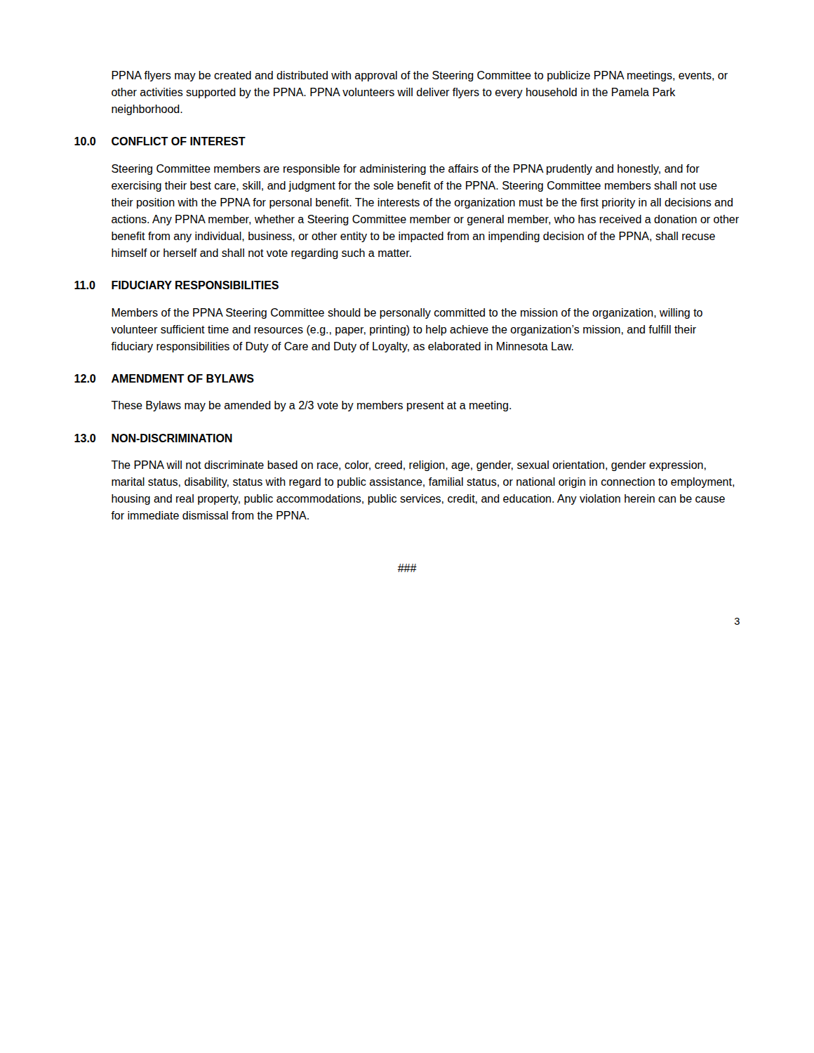PPNA flyers may be created and distributed with approval of the Steering Committee to publicize PPNA meetings, events, or other activities supported by the PPNA. PPNA volunteers will deliver flyers to every household in the Pamela Park neighborhood.
10.0 Conflict of Interest
Steering Committee members are responsible for administering the affairs of the PPNA prudently and honestly, and for exercising their best care, skill, and judgment for the sole benefit of the PPNA. Steering Committee members shall not use their position with the PPNA for personal benefit. The interests of the organization must be the first priority in all decisions and actions. Any PPNA member, whether a Steering Committee member or general member, who has received a donation or other benefit from any individual, business, or other entity to be impacted from an impending decision of the PPNA, shall recuse himself or herself and shall not vote regarding such a matter.
11.0 Fiduciary Responsibilities
Members of the PPNA Steering Committee should be personally committed to the mission of the organization, willing to volunteer sufficient time and resources (e.g., paper, printing) to help achieve the organization’s mission, and fulfill their fiduciary responsibilities of Duty of Care and Duty of Loyalty, as elaborated in Minnesota Law.
12.0 Amendment of Bylaws
These Bylaws may be amended by a 2/3 vote by members present at a meeting.
13.0 Non-Discrimination
The PPNA will not discriminate based on race, color, creed, religion, age, gender, sexual orientation, gender expression, marital status, disability, status with regard to public assistance, familial status, or national origin in connection to employment, housing and real property, public accommodations, public services, credit, and education. Any violation herein can be cause for immediate dismissal from the PPNA.
###
3